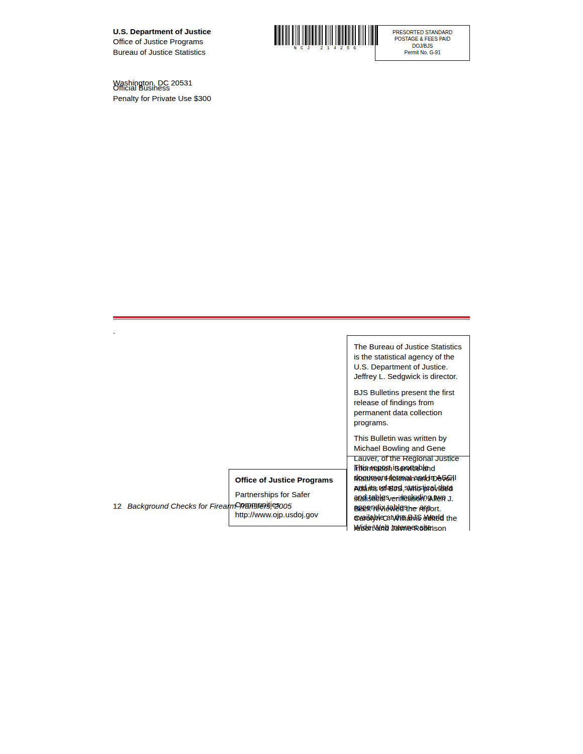U.S. Department of Justice
Office of Justice Programs
Bureau of Justice Statistics
Washington, DC 20531
Official Business
Penalty for Private Use $300
N C J 2 1 4 2 5 6
PRESORTED STANDARD
POSTAGE & FEES PAID
DOJ/BJS
Permit No. G-91
.
The Bureau of Justice Statistics is the statistical agency of the U.S. Department of Justice. Jeffrey L. Sedgwick is director.
BJS Bulletins present the first release of findings from permanent data collection programs.
This Bulletin was written by Michael Bowling and Gene Lauver, of the Regional Justice Information Service and Matthew Hickman and Devon Adams of BJS, who provided statistical verification. Allen J. Beck reviewed the report. Carolyn C. Williams edited the report and Jayne Robinson prepared it for final printing, under the supervision of Doris J. James.
November 2006, NCJ 214256
This report in portable document format and in ASCII and its related statistical data and tables — including two appendix tables — are available at the BJS World Wide Web Internet site: <http://www.ojp.usdoj.gov/bjs/abstract/bcft05.htm>.
Office of Justice Programs
Partnerships for Safer Communities
http://www.ojp.usdoj.gov
12 Background Checks for Firearm Transfers, 2005